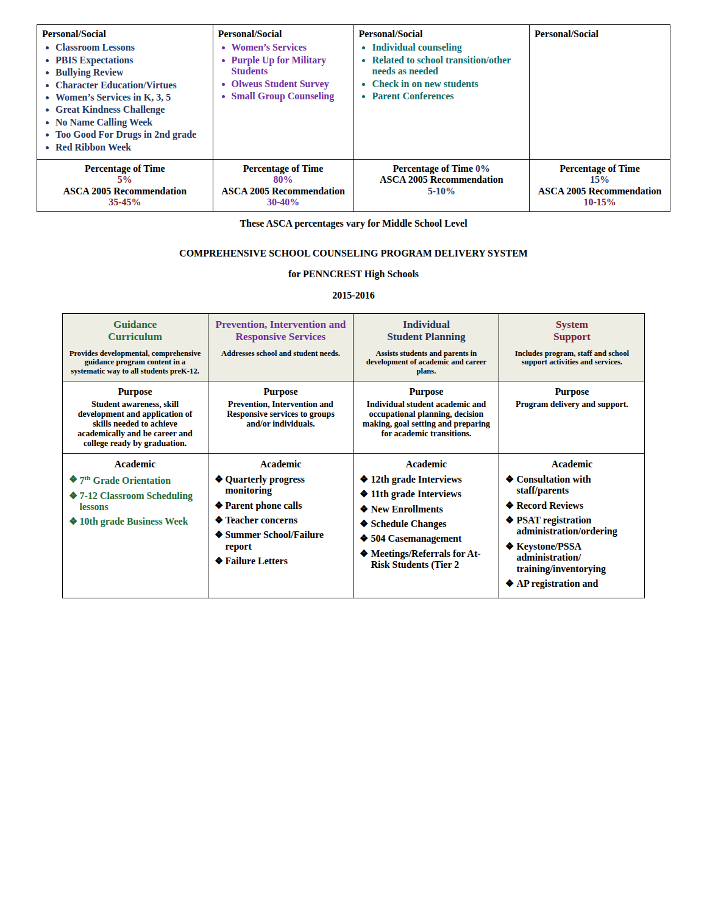| Personal/Social Classroom Lessons PBIS Expectations Bullying Review Character Education/Virtues Women’s Services in K, 3, 5 Great Kindness Challenge No Name Calling Week Too Good For Drugs in 2nd grade Red Ribbon Week | Personal/Social Women’s Services Purple Up for Military Students Olweus Student Survey Small Group Counseling | Personal/Social Individual counseling Related to school transition/other needs as needed Check in on new students Parent Conferences | Personal/Social |
| Percentage of Time 5% ASCA 2005 Recommendation 35-45% | Percentage of Time 80% ASCA 2005 Recommendation 30-40% | Percentage of Time 0% ASCA 2005 Recommendation 5-10% | Percentage of Time 15% ASCA 2005 Recommendation 10-15% |
These ASCA percentages vary for Middle School Level
COMPREHENSIVE SCHOOL COUNSELING PROGRAM DELIVERY SYSTEM
for PENNCREST High Schools
2015-2016
| Guidance Curriculum Provides developmental, comprehensive guidance program content in a systematic way to all students preK-12. | Prevention, Intervention and Responsive Services Addresses school and student needs. | Individual Student Planning Assists students and parents in development of academic and career plans. | System Support Includes program, staff and school support activities and services. |
| Purpose Student awareness, skill development and application of skills needed to achieve academically and be career and college ready by graduation. | Purpose Prevention, Intervention and Responsive services to groups and/or individuals. | Purpose Individual student academic and occupational planning, decision making, goal setting and preparing for academic transitions. | Purpose Program delivery and support. |
| Academic 7 th Grade Orientation 7-12 Classroom Scheduling lessons 10th grade Business Week | Academic Quarterly progress monitoring Parent phone calls Teacher concerns Summer School/Failure report Failure Letters | Academic 12th grade Interviews 11th grade Interviews New Enrollments Schedule Changes 504 Casemanagement Meetings/Referrals for At-Risk Students (Tier 2 | Academic Consultation with staff/parents Record Reviews PSAT registration administration/ordering Keystone/PSSA administration/ training/inventorying AP registration and |